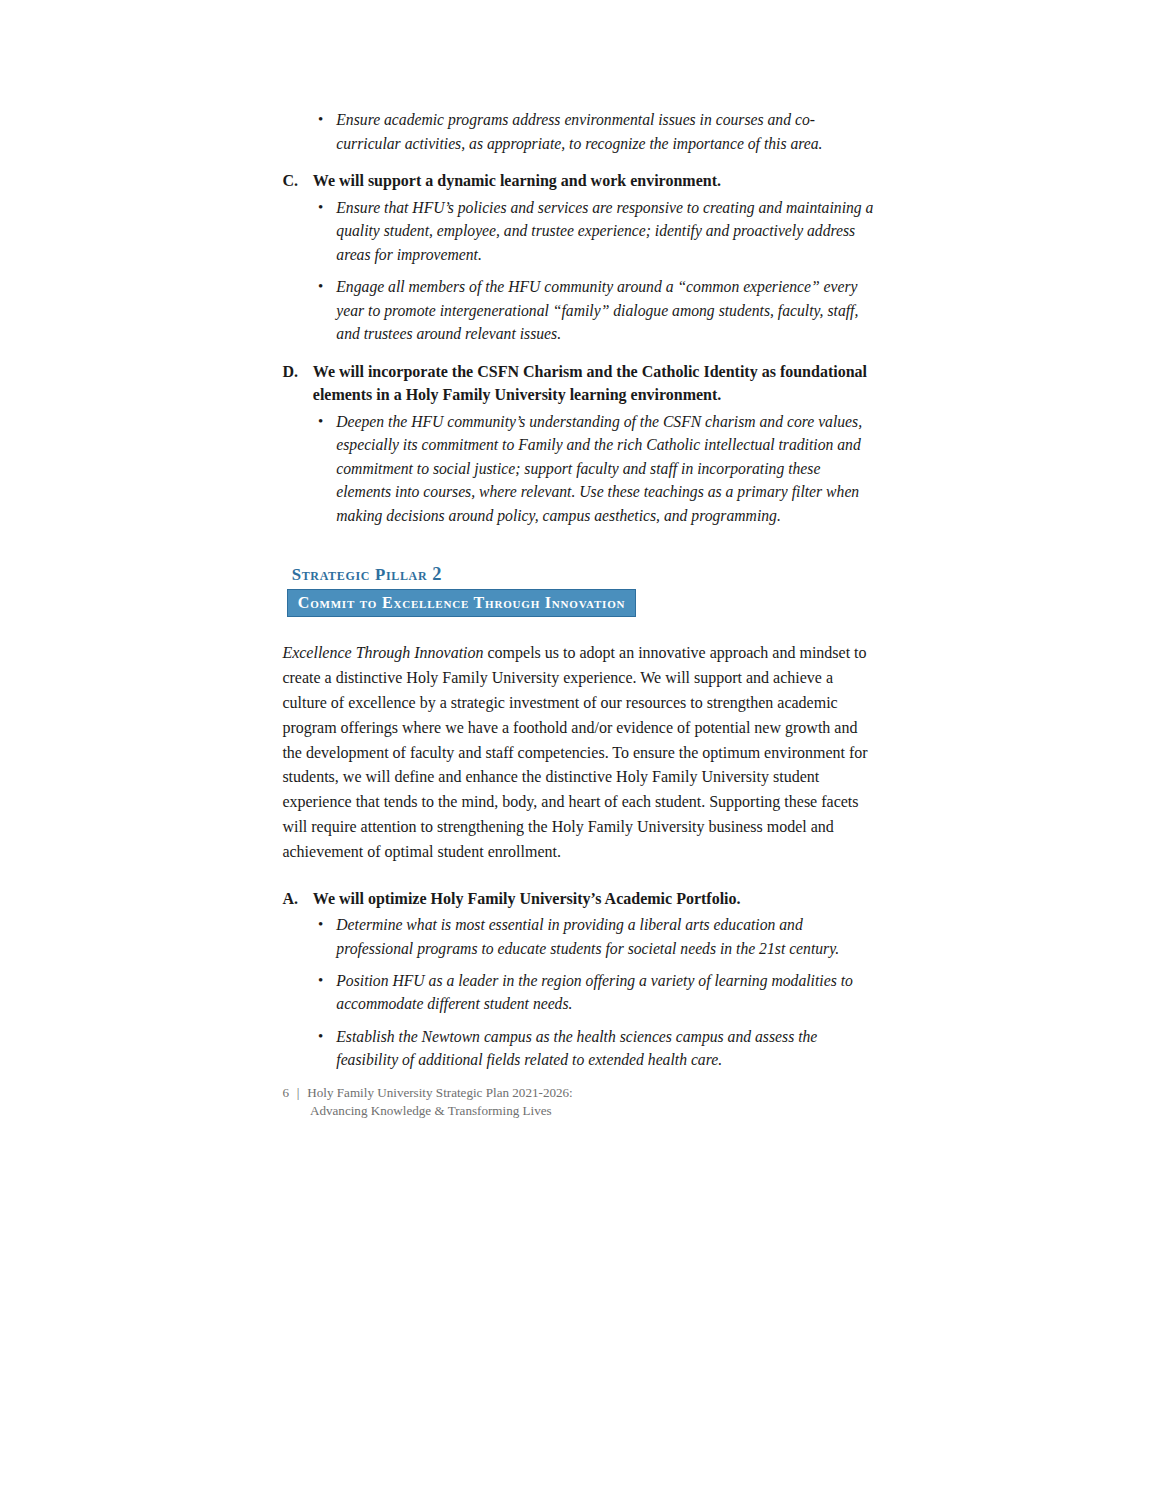Ensure academic programs address environmental issues in courses and co-curricular activities, as appropriate, to recognize the importance of this area.
C. We will support a dynamic learning and work environment.
Ensure that HFU’s policies and services are responsive to creating and maintaining a quality student, employee, and trustee experience; identify and proactively address areas for improvement.
Engage all members of the HFU community around a “common experience” every year to promote intergenerational “family” dialogue among students, faculty, staff, and trustees around relevant issues.
D. We will incorporate the CSFN Charism and the Catholic Identity as foundational elements in a Holy Family University learning environment.
Deepen the HFU community’s understanding of the CSFN charism and core values, especially its commitment to Family and the rich Catholic intellectual tradition and commitment to social justice; support faculty and staff in incorporating these elements into courses, where relevant. Use these teachings as a primary filter when making decisions around policy, campus aesthetics, and programming.
Strategic Pillar 2
Commit to Excellence Through Innovation
Excellence Through Innovation compels us to adopt an innovative approach and mindset to create a distinctive Holy Family University experience. We will support and achieve a culture of excellence by a strategic investment of our resources to strengthen academic program offerings where we have a foothold and/or evidence of potential new growth and the development of faculty and staff competencies. To ensure the optimum environment for students, we will define and enhance the distinctive Holy Family University student experience that tends to the mind, body, and heart of each student. Supporting these facets will require attention to strengthening the Holy Family University business model and achievement of optimal student enrollment.
A. We will optimize Holy Family University’s Academic Portfolio.
Determine what is most essential in providing a liberal arts education and professional programs to educate students for societal needs in the 21st century.
Position HFU as a leader in the region offering a variety of learning modalities to accommodate different student needs.
Establish the Newtown campus as the health sciences campus and assess the feasibility of additional fields related to extended health care.
6|Holy Family University Strategic Plan 2021-2026: Advancing Knowledge & Transforming Lives